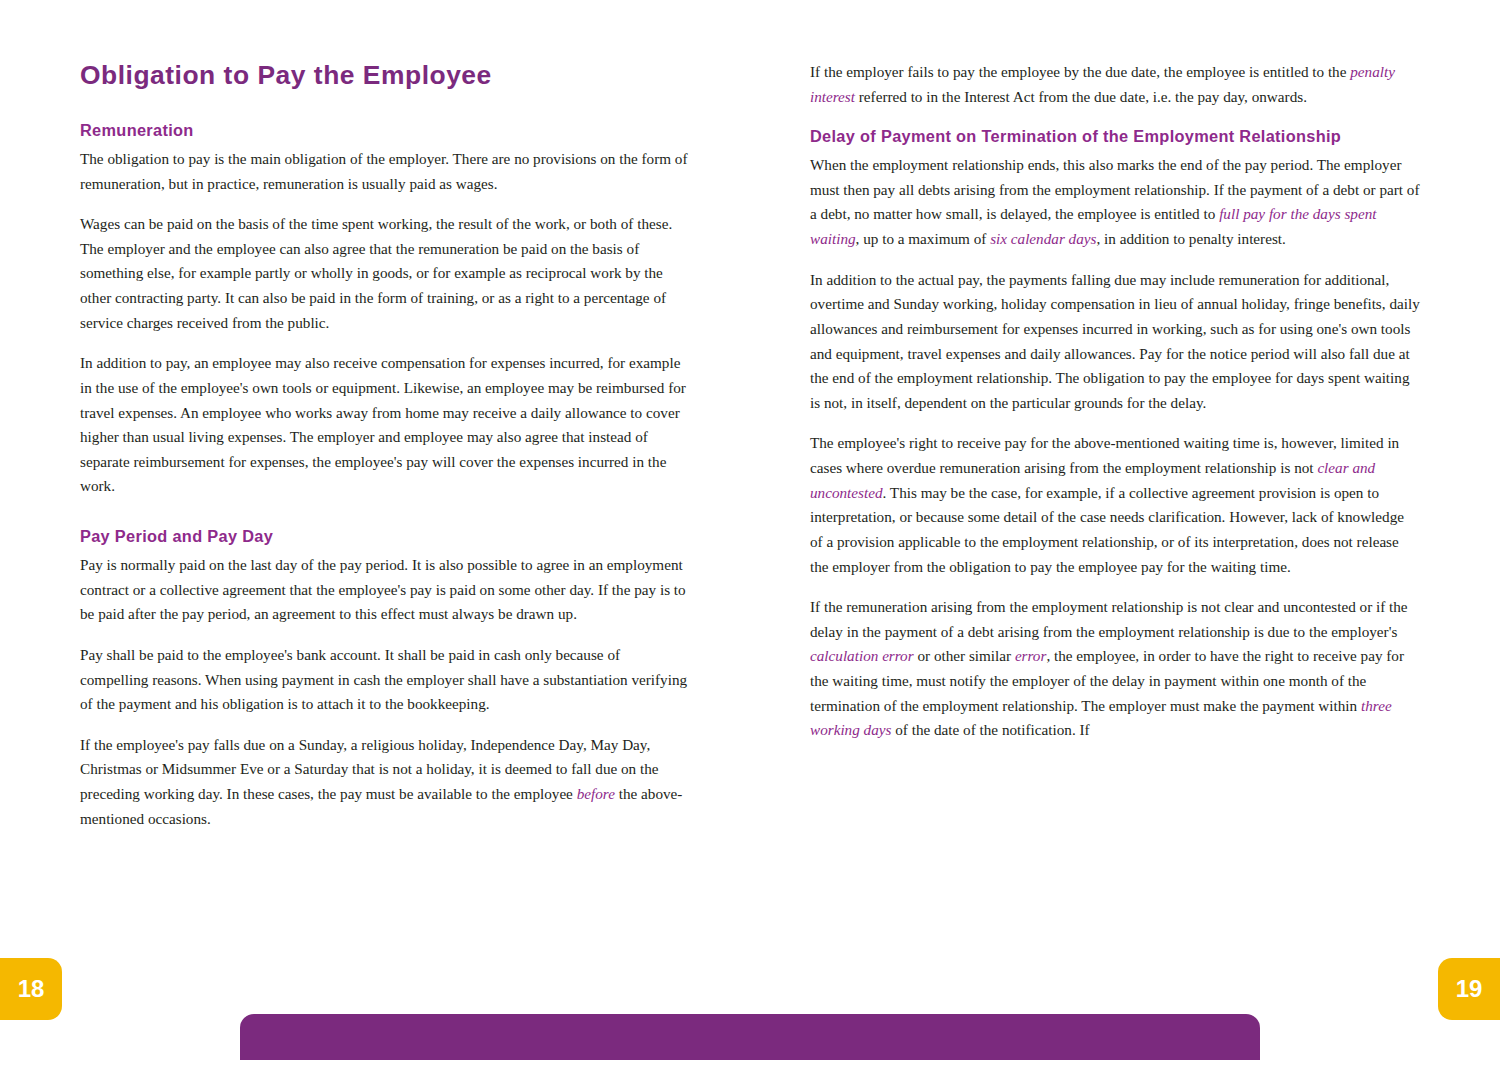Obligation to Pay the Employee
Remuneration
The obligation to pay is the main obligation of the employer. There are no provisions on the form of remuneration, but in practice, remuneration is usually paid as wages.
Wages can be paid on the basis of the time spent working, the result of the work, or both of these. The employer and the employee can also agree that the remuneration be paid on the basis of something else, for example partly or wholly in goods, or for example as reciprocal work by the other contracting party. It can also be paid in the form of training, or as a right to a percentage of service charges received from the public.
In addition to pay, an employee may also receive compensation for expenses incurred, for example in the use of the employee's own tools or equipment. Likewise, an employee may be reimbursed for travel expenses. An employee who works away from home may receive a daily allowance to cover higher than usual living expenses. The employer and employee may also agree that instead of separate reimbursement for expenses, the employee's pay will cover the expenses incurred in the work.
Pay Period and Pay Day
Pay is normally paid on the last day of the pay period. It is also possible to agree in an employment contract or a collective agreement that the employee's pay is paid on some other day. If the pay is to be paid after the pay period, an agreement to this effect must always be drawn up.
Pay shall be paid to the employee's bank account. It shall be paid in cash only because of compelling reasons. When using payment in cash the employer shall have a substantiation verifying of the payment and his obligation is to attach it to the bookkeeping.
If the employee's pay falls due on a Sunday, a religious holiday, Independence Day, May Day, Christmas or Midsummer Eve or a Saturday that is not a holiday, it is deemed to fall due on the preceding working day. In these cases, the pay must be available to the employee before the above-mentioned occasions.
If the employer fails to pay the employee by the due date, the employee is entitled to the penalty interest referred to in the Interest Act from the due date, i.e. the pay day, onwards.
Delay of Payment on Termination of the Employment Relationship
When the employment relationship ends, this also marks the end of the pay period. The employer must then pay all debts arising from the employment relationship. If the payment of a debt or part of a debt, no matter how small, is delayed, the employee is entitled to full pay for the days spent waiting, up to a maximum of six calendar days, in addition to penalty interest.
In addition to the actual pay, the payments falling due may include remuneration for additional, overtime and Sunday working, holiday compensation in lieu of annual holiday, fringe benefits, daily allowances and reimbursement for expenses incurred in working, such as for using one's own tools and equipment, travel expenses and daily allowances. Pay for the notice period will also fall due at the end of the employment relationship. The obligation to pay the employee for days spent waiting is not, in itself, dependent on the particular grounds for the delay.
The employee's right to receive pay for the above-mentioned waiting time is, however, limited in cases where overdue remuneration arising from the employment relationship is not clear and uncontested. This may be the case, for example, if a collective agreement provision is open to interpretation, or because some detail of the case needs clarification. However, lack of knowledge of a provision applicable to the employment relationship, or of its interpretation, does not release the employer from the obligation to pay the employee pay for the waiting time.
If the remuneration arising from the employment relationship is not clear and uncontested or if the delay in the payment of a debt arising from the employment relationship is due to the employer's calculation error or other similar error, the employee, in order to have the right to receive pay for the waiting time, must notify the employer of the delay in payment within one month of the termination of the employment relationship. The employer must make the payment within three working days of the date of the notification. If
18
19